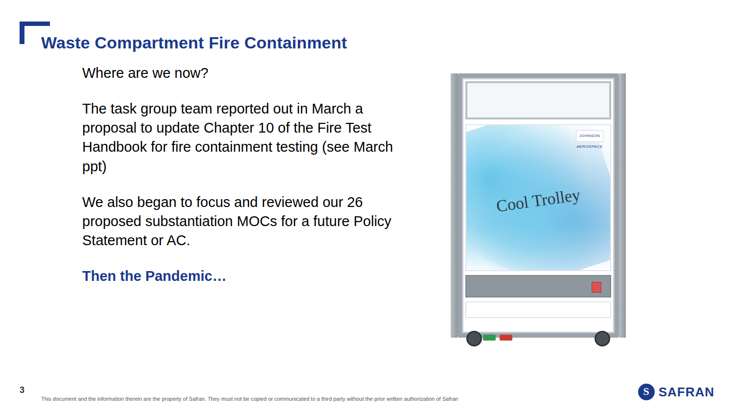Waste Compartment Fire Containment
Where are we now?
The task group team reported out in March a proposal to update Chapter 10 of the Fire Test Handbook for fire containment testing (see March ppt)
We also began to focus and reviewed our 26 proposed substantiation MOCs for a future Policy Statement or AC.
Then the Pandemic…
JOHNSON
AEROSPACE
Cool Trolley
3
This document and the information therein are the property of Safran. They must not be copied or communicated to a third party without the prior written authorization of Safran
SAFRAN